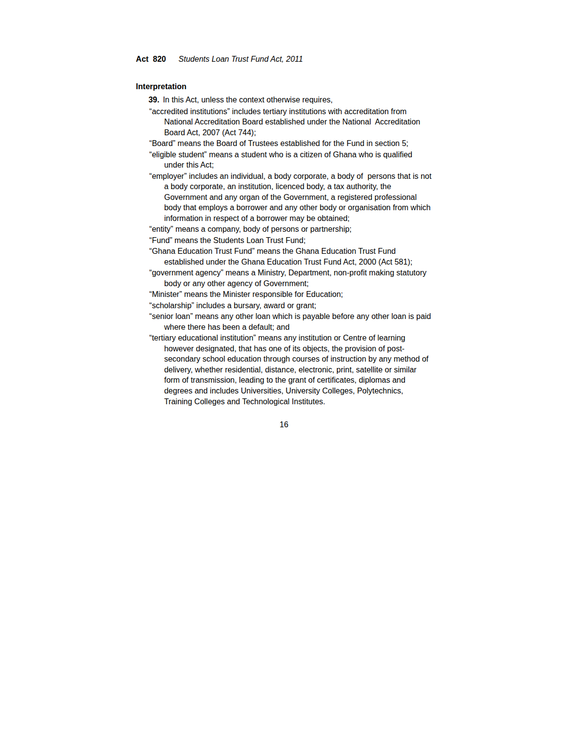Act 820 Students Loan Trust Fund Act, 2011
Interpretation
39. In this Act, unless the context otherwise requires,
“accredited institutions” includes tertiary institutions with accreditation from National Accreditation Board established under the National Accreditation Board Act, 2007 (Act 744);
“Board” means the Board of Trustees established for the Fund in section 5;
“eligible student” means a student who is a citizen of Ghana who is qualified under this Act;
“employer” includes an individual, a body corporate, a body of persons that is not a body corporate, an institution, licenced body, a tax authority, the Government and any organ of the Government, a registered professional body that employs a borrower and any other body or organisation from which information in respect of a borrower may be obtained;
“entity” means a company, body of persons or partnership;
“Fund” means the Students Loan Trust Fund;
“Ghana Education Trust Fund” means the Ghana Education Trust Fund established under the Ghana Education Trust Fund Act, 2000 (Act 581);
“government agency” means a Ministry, Department, non-profit making statutory body or any other agency of Government;
“Minister” means the Minister responsible for Education;
“scholarship” includes a bursary, award or grant;
“senior loan” means any other loan which is payable before any other loan is paid where there has been a default; and
“tertiary educational institution” means any institution or Centre of learning however designated, that has one of its objects, the provision of post-secondary school education through courses of instruction by any method of delivery, whether residential, distance, electronic, print, satellite or similar form of transmission, leading to the grant of certificates, diplomas and degrees and includes Universities, University Colleges, Polytechnics, Training Colleges and Technological Institutes.
16